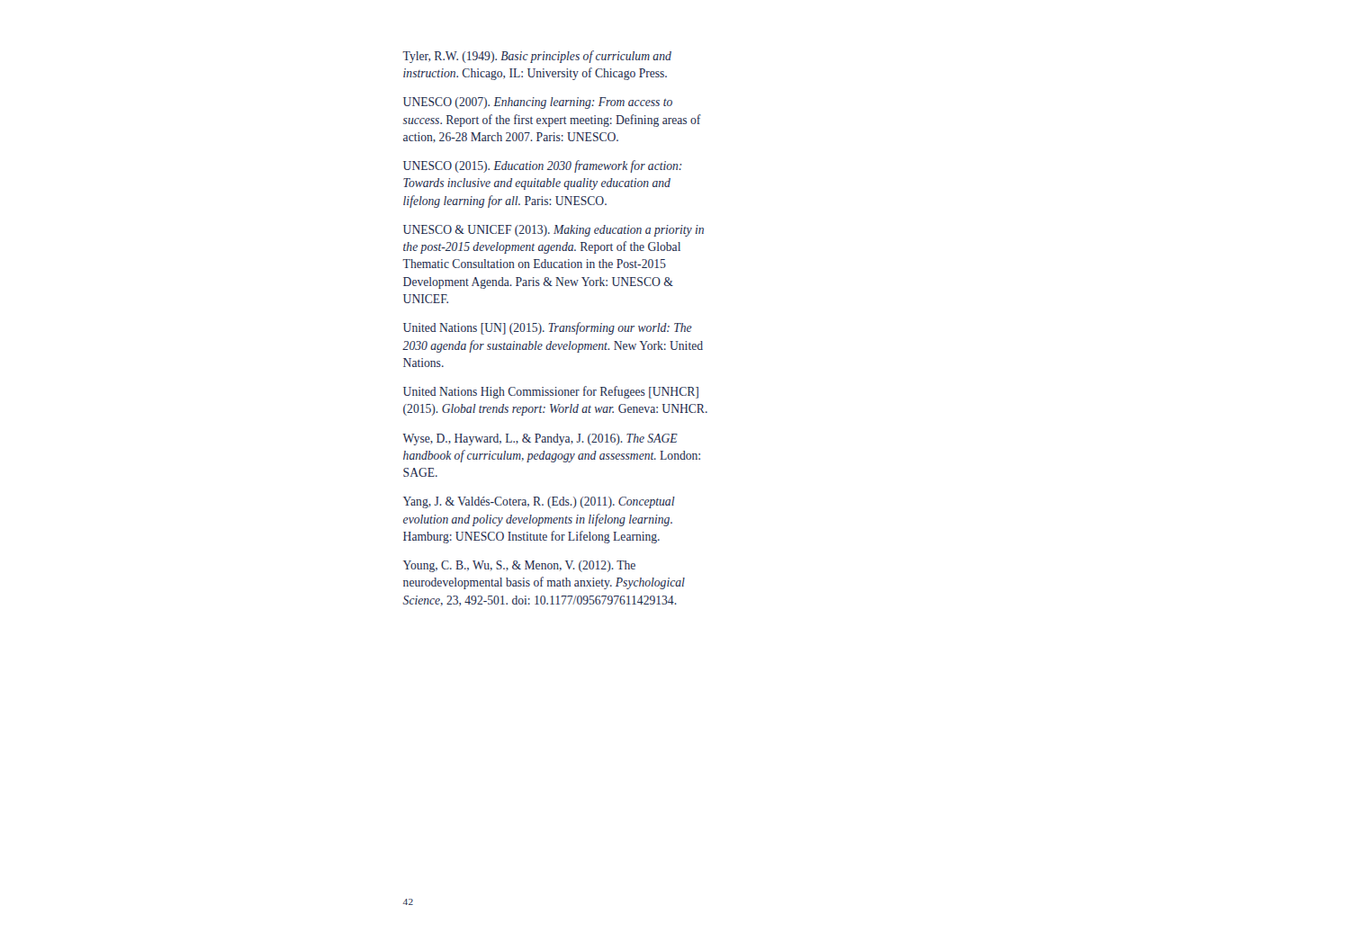Tyler, R.W. (1949). Basic principles of curriculum and instruction. Chicago, IL: University of Chicago Press.
UNESCO (2007). Enhancing learning: From access to success. Report of the first expert meeting: Defining areas of action, 26-28 March 2007. Paris: UNESCO.
UNESCO (2015). Education 2030 framework for action: Towards inclusive and equitable quality education and lifelong learning for all. Paris: UNESCO.
UNESCO & UNICEF (2013). Making education a priority in the post-2015 development agenda. Report of the Global Thematic Consultation on Education in the Post-2015 Development Agenda. Paris & New York: UNESCO & UNICEF.
United Nations [UN] (2015). Transforming our world: The 2030 agenda for sustainable development. New York: United Nations.
United Nations High Commissioner for Refugees [UNHCR] (2015). Global trends report: World at war. Geneva: UNHCR.
Wyse, D., Hayward, L., & Pandya, J. (2016). The SAGE handbook of curriculum, pedagogy and assessment. London: SAGE.
Yang, J. & Valdés-Cotera, R. (Eds.) (2011). Conceptual evolution and policy developments in lifelong learning. Hamburg: UNESCO Institute for Lifelong Learning.
Young, C. B., Wu, S., & Menon, V. (2012). The neurodevelopmental basis of math anxiety. Psychological Science, 23, 492-501. doi: 10.1177/0956797611429134.
42